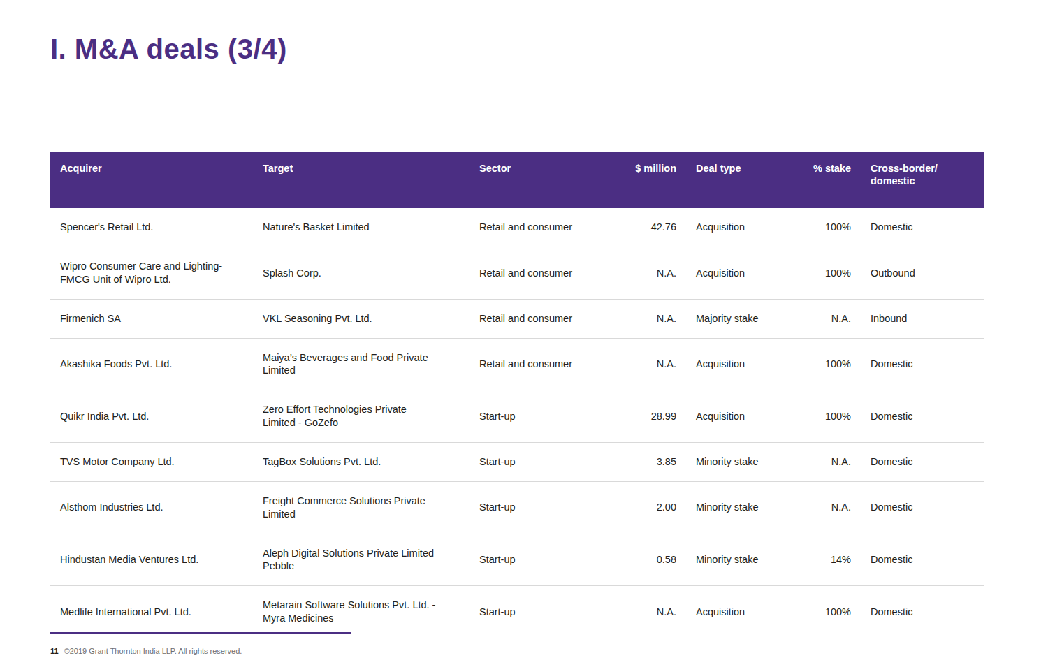I. M&A deals (3/4)
| Acquirer | Target | Sector | $ million | Deal type | % stake | Cross-border/ domestic |
| --- | --- | --- | --- | --- | --- | --- |
| Spencer's Retail Ltd. | Nature's Basket Limited | Retail and consumer | 42.76 | Acquisition | 100% | Domestic |
| Wipro Consumer Care and Lighting- FMCG Unit of Wipro Ltd. | Splash Corp. | Retail and consumer | N.A. | Acquisition | 100% | Outbound |
| Firmenich SA | VKL Seasoning Pvt. Ltd. | Retail and consumer | N.A. | Majority stake | N.A. | Inbound |
| Akashika Foods Pvt. Ltd. | Maiya’s Beverages and Food Private Limited | Retail and consumer | N.A. | Acquisition | 100% | Domestic |
| Quikr India Pvt. Ltd. | Zero Effort Technologies Private Limited - GoZefo | Start-up | 28.99 | Acquisition | 100% | Domestic |
| TVS Motor Company Ltd. | TagBox Solutions Pvt. Ltd. | Start-up | 3.85 | Minority stake | N.A. | Domestic |
| Alsthom Industries Ltd. | Freight Commerce Solutions Private Limited | Start-up | 2.00 | Minority stake | N.A. | Domestic |
| Hindustan Media Ventures Ltd. | Aleph Digital Solutions Private Limited Pebble | Start-up | 0.58 | Minority stake | 14% | Domestic |
| Medlife International Pvt. Ltd. | Metarain Software Solutions Pvt. Ltd. - Myra Medicines | Start-up | N.A. | Acquisition | 100% | Domestic |
11©2019 Grant Thornton India LLP. All rights reserved.